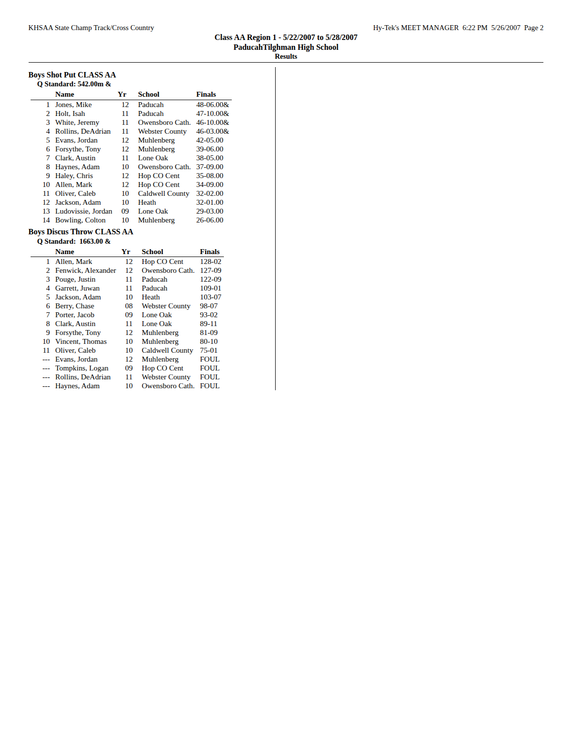KHSAA State Champ Track/Cross Country
Hy-Tek's MEET MANAGER 6:22 PM 5/26/2007 Page 2
Class AA Region 1 - 5/22/2007 to 5/28/2007
PaducahTilghman High School
Results
Boys Shot Put CLASS AA
Q Standard: 542.00m &
| | Name | Yr | School | Finals |
| --- | --- | --- | --- | --- |
| 1 | Jones, Mike | 12 | Paducah | 48-06.00& |
| 2 | Holt, Isah | 11 | Paducah | 47-10.00& |
| 3 | White, Jeremy | 11 | Owensboro Cath. | 46-10.00& |
| 4 | Rollins, DeAdrian | 11 | Webster County | 46-03.00& |
| 5 | Evans, Jordan | 12 | Muhlenberg | 42-05.00 |
| 6 | Forsythe, Tony | 12 | Muhlenberg | 39-06.00 |
| 7 | Clark, Austin | 11 | Lone Oak | 38-05.00 |
| 8 | Haynes, Adam | 10 | Owensboro Cath. | 37-09.00 |
| 9 | Haley, Chris | 12 | Hop CO Cent | 35-08.00 |
| 10 | Allen, Mark | 12 | Hop CO Cent | 34-09.00 |
| 11 | Oliver, Caleb | 10 | Caldwell County | 32-02.00 |
| 12 | Jackson, Adam | 10 | Heath | 32-01.00 |
| 13 | Ludovissie, Jordan | 09 | Lone Oak | 29-03.00 |
| 14 | Bowling, Colton | 10 | Muhlenberg | 26-06.00 |
Boys Discus Throw CLASS AA
Q Standard: 1663.00 &
| | Name | Yr | School | Finals |
| --- | --- | --- | --- | --- |
| 1 | Allen, Mark | 12 | Hop CO Cent | 128-02 |
| 2 | Fenwick, Alexander | 12 | Owensboro Cath. | 127-09 |
| 3 | Pouge, Justin | 11 | Paducah | 122-09 |
| 4 | Garrett, Juwan | 11 | Paducah | 109-01 |
| 5 | Jackson, Adam | 10 | Heath | 103-07 |
| 6 | Berry, Chase | 08 | Webster County | 98-07 |
| 7 | Porter, Jacob | 09 | Lone Oak | 93-02 |
| 8 | Clark, Austin | 11 | Lone Oak | 89-11 |
| 9 | Forsythe, Tony | 12 | Muhlenberg | 81-09 |
| 10 | Vincent, Thomas | 10 | Muhlenberg | 80-10 |
| 11 | Oliver, Caleb | 10 | Caldwell County | 75-01 |
| --- | Evans, Jordan | 12 | Muhlenberg | FOUL |
| --- | Tompkins, Logan | 09 | Hop CO Cent | FOUL |
| --- | Rollins, DeAdrian | 11 | Webster County | FOUL |
| --- | Haynes, Adam | 10 | Owensboro Cath. | FOUL |